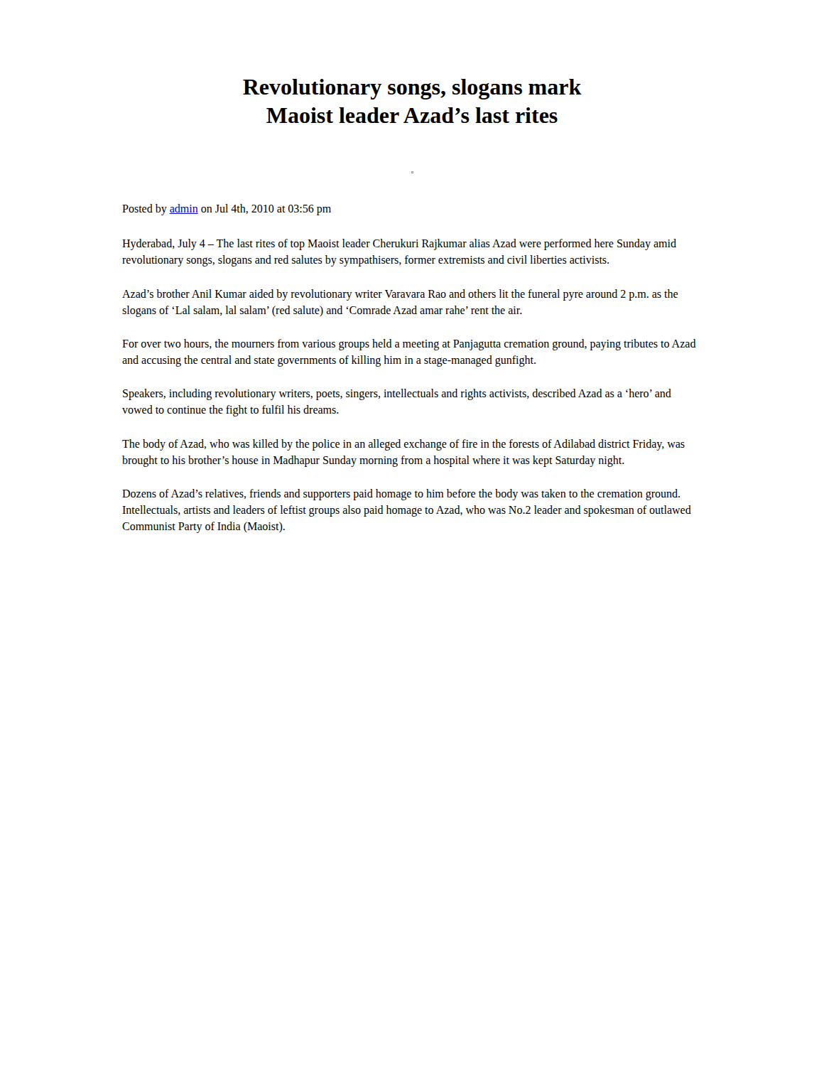Revolutionary songs, slogans mark
Maoist leader Azad’s last rites
Posted by admin on Jul 4th, 2010 at 03:56 pm
Hyderabad, July 4 – The last rites of top Maoist leader Cherukuri Rajkumar alias Azad were performed here Sunday amid revolutionary songs, slogans and red salutes by sympathisers, former extremists and civil liberties activists.
Azad’s brother Anil Kumar aided by revolutionary writer Varavara Rao and others lit the funeral pyre around 2 p.m. as the slogans of ‘Lal salam, lal salam’ (red salute) and ‘Comrade Azad amar rahe’ rent the air.
For over two hours, the mourners from various groups held a meeting at Panjagutta cremation ground, paying tributes to Azad and accusing the central and state governments of killing him in a stage-managed gunfight.
Speakers, including revolutionary writers, poets, singers, intellectuals and rights activists, described Azad as a ‘hero’ and vowed to continue the fight to fulfil his dreams.
The body of Azad, who was killed by the police in an alleged exchange of fire in the forests of Adilabad district Friday, was brought to his brother’s house in Madhapur Sunday morning from a hospital where it was kept Saturday night.
Dozens of Azad’s relatives, friends and supporters paid homage to him before the body was taken to the cremation ground. Intellectuals, artists and leaders of leftist groups also paid homage to Azad, who was No.2 leader and spokesman of outlawed Communist Party of India (Maoist).